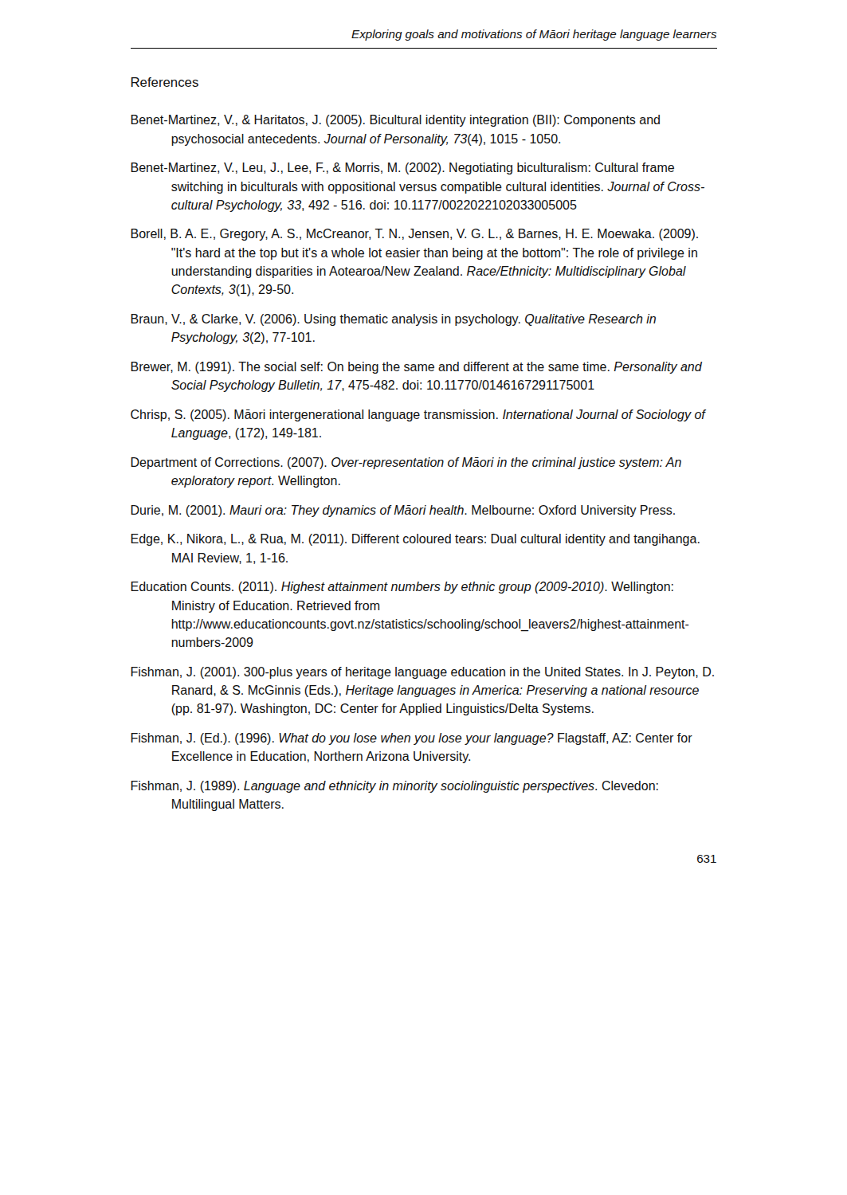Exploring goals and motivations of Māori heritage language learners
References
Benet-Martinez, V., & Haritatos, J. (2005). Bicultural identity integration (BII): Components and psychosocial antecedents. Journal of Personality, 73(4), 1015 - 1050.
Benet-Martinez, V., Leu, J., Lee, F., & Morris, M. (2002). Negotiating biculturalism: Cultural frame switching in biculturals with oppositional versus compatible cultural identities. Journal of Cross-cultural Psychology, 33, 492 - 516. doi: 10.1177/0022022102033005005
Borell, B. A. E., Gregory, A. S., McCreanor, T. N., Jensen, V. G. L., & Barnes, H. E. Moewaka. (2009). "It's hard at the top but it's a whole lot easier than being at the bottom": The role of privilege in understanding disparities in Aotearoa/New Zealand. Race/Ethnicity: Multidisciplinary Global Contexts, 3(1), 29-50.
Braun, V., & Clarke, V. (2006). Using thematic analysis in psychology. Qualitative Research in Psychology, 3(2), 77-101.
Brewer, M. (1991). The social self: On being the same and different at the same time. Personality and Social Psychology Bulletin, 17, 475-482. doi: 10.11770/0146167291175001
Chrisp, S. (2005). Māori intergenerational language transmission. International Journal of Sociology of Language, (172), 149-181.
Department of Corrections. (2007). Over-representation of Māori in the criminal justice system: An exploratory report. Wellington.
Durie, M. (2001). Mauri ora: They dynamics of Māori health. Melbourne: Oxford University Press.
Edge, K., Nikora, L., & Rua, M. (2011). Different coloured tears: Dual cultural identity and tangihanga. MAI Review, 1, 1-16.
Education Counts. (2011). Highest attainment numbers by ethnic group (2009-2010). Wellington: Ministry of Education. Retrieved from http://www.educationcounts.govt.nz/statistics/schooling/school_leavers2/highest-attainment-numbers-2009
Fishman, J. (2001). 300-plus years of heritage language education in the United States. In J. Peyton, D. Ranard, & S. McGinnis (Eds.), Heritage languages in America: Preserving a national resource (pp. 81-97). Washington, DC: Center for Applied Linguistics/Delta Systems.
Fishman, J. (Ed.). (1996). What do you lose when you lose your language? Flagstaff, AZ: Center for Excellence in Education, Northern Arizona University.
Fishman, J. (1989). Language and ethnicity in minority sociolinguistic perspectives. Clevedon: Multilingual Matters.
631